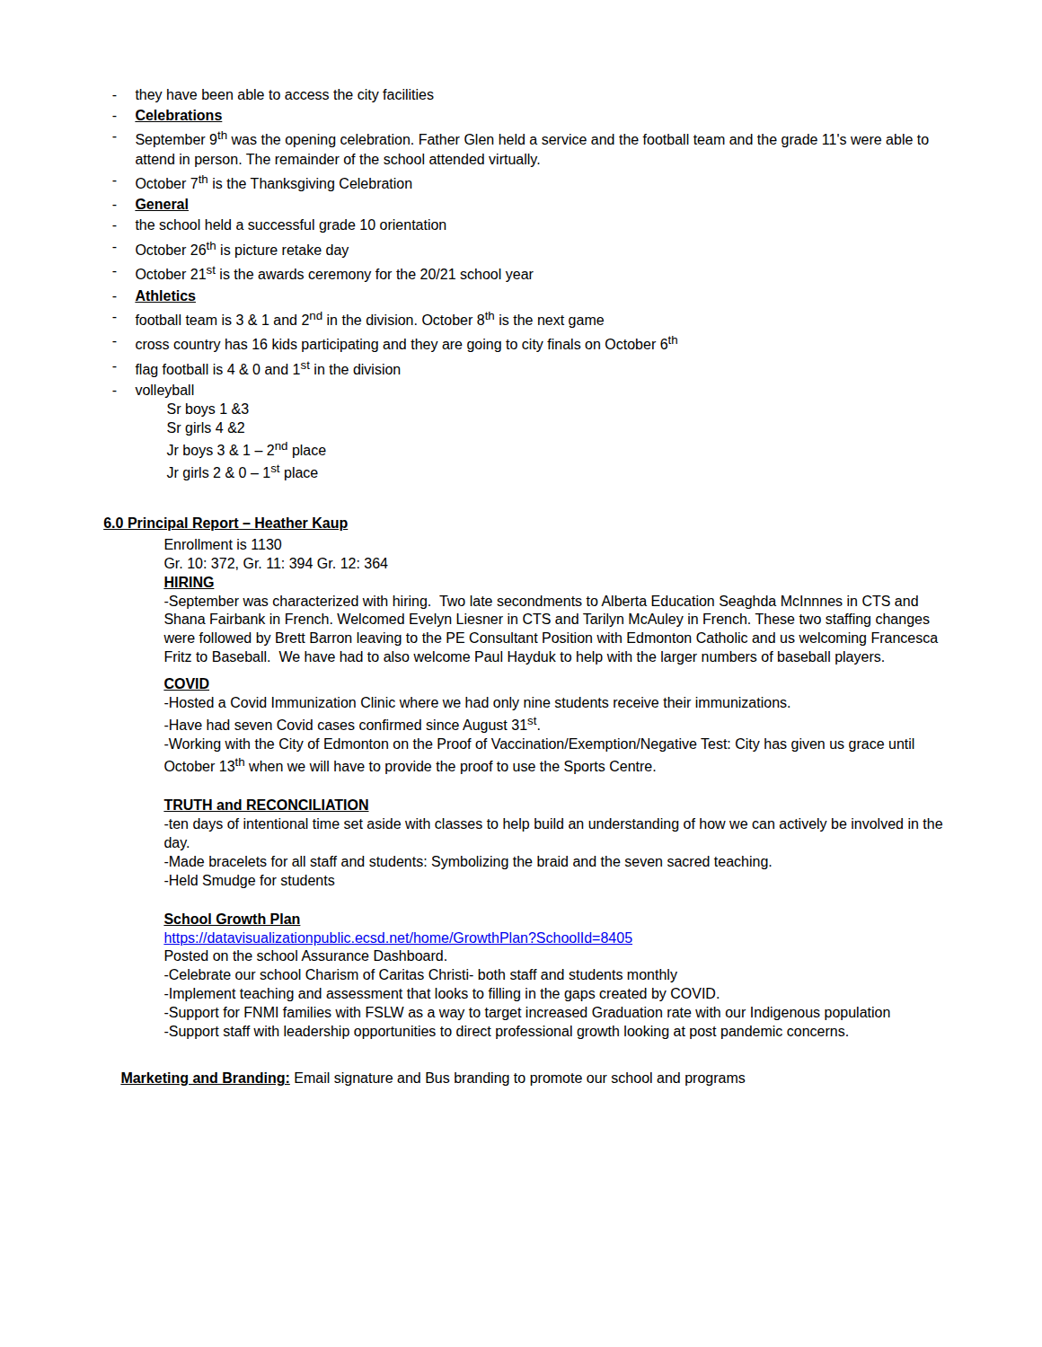they have been able to access the city facilities
Celebrations
September 9th was the opening celebration. Father Glen held a service and the football team and the grade 11's were able to attend in person. The remainder of the school attended virtually.
October 7th is the Thanksgiving Celebration
General
the school held a successful grade 10 orientation
October 26th is picture retake day
October 21st is the awards ceremony for the 20/21 school year
Athletics
football team is 3 & 1 and 2nd in the division. October 8th is the next game
cross country has 16 kids participating and they are going to city finals on October 6th
flag football is 4 & 0 and 1st in the division
volleyball
Sr boys 1 &3
Sr girls 4 &2
Jr boys 3 & 1 – 2nd place
Jr girls 2 & 0 – 1st place
6.0 Principal Report – Heather Kaup
Enrollment is 1130
Gr. 10: 372, Gr. 11: 394 Gr. 12: 364
HIRING
-September was characterized with hiring. Two late secondments to Alberta Education Seaghda McInnnes in CTS and Shana Fairbank in French. Welcomed Evelyn Liesner in CTS and Tarilyn McAuley in French. These two staffing changes were followed by Brett Barron leaving to the PE Consultant Position with Edmonton Catholic and us welcoming Francesca Fritz to Baseball. We have had to also welcome Paul Hayduk to help with the larger numbers of baseball players.
COVID
-Hosted a Covid Immunization Clinic where we had only nine students receive their immunizations.
-Have had seven Covid cases confirmed since August 31st.
-Working with the City of Edmonton on the Proof of Vaccination/Exemption/Negative Test: City has given us grace until October 13th when we will have to provide the proof to use the Sports Centre.
TRUTH and RECONCILIATION
-ten days of intentional time set aside with classes to help build an understanding of how we can actively be involved in the day.
-Made bracelets for all staff and students: Symbolizing the braid and the seven sacred teaching.
-Held Smudge for students
School Growth Plan
https://datavisualizationpublic.ecsd.net/home/GrowthPlan?SchoolId=8405
Posted on the school Assurance Dashboard.
-Celebrate our school Charism of Caritas Christi- both staff and students monthly
-Implement teaching and assessment that looks to filling in the gaps created by COVID.
-Support for FNMI families with FSLW as a way to target increased Graduation rate with our Indigenous population
-Support staff with leadership opportunities to direct professional growth looking at post pandemic concerns.
Marketing and Branding: Email signature and Bus branding to promote our school and programs